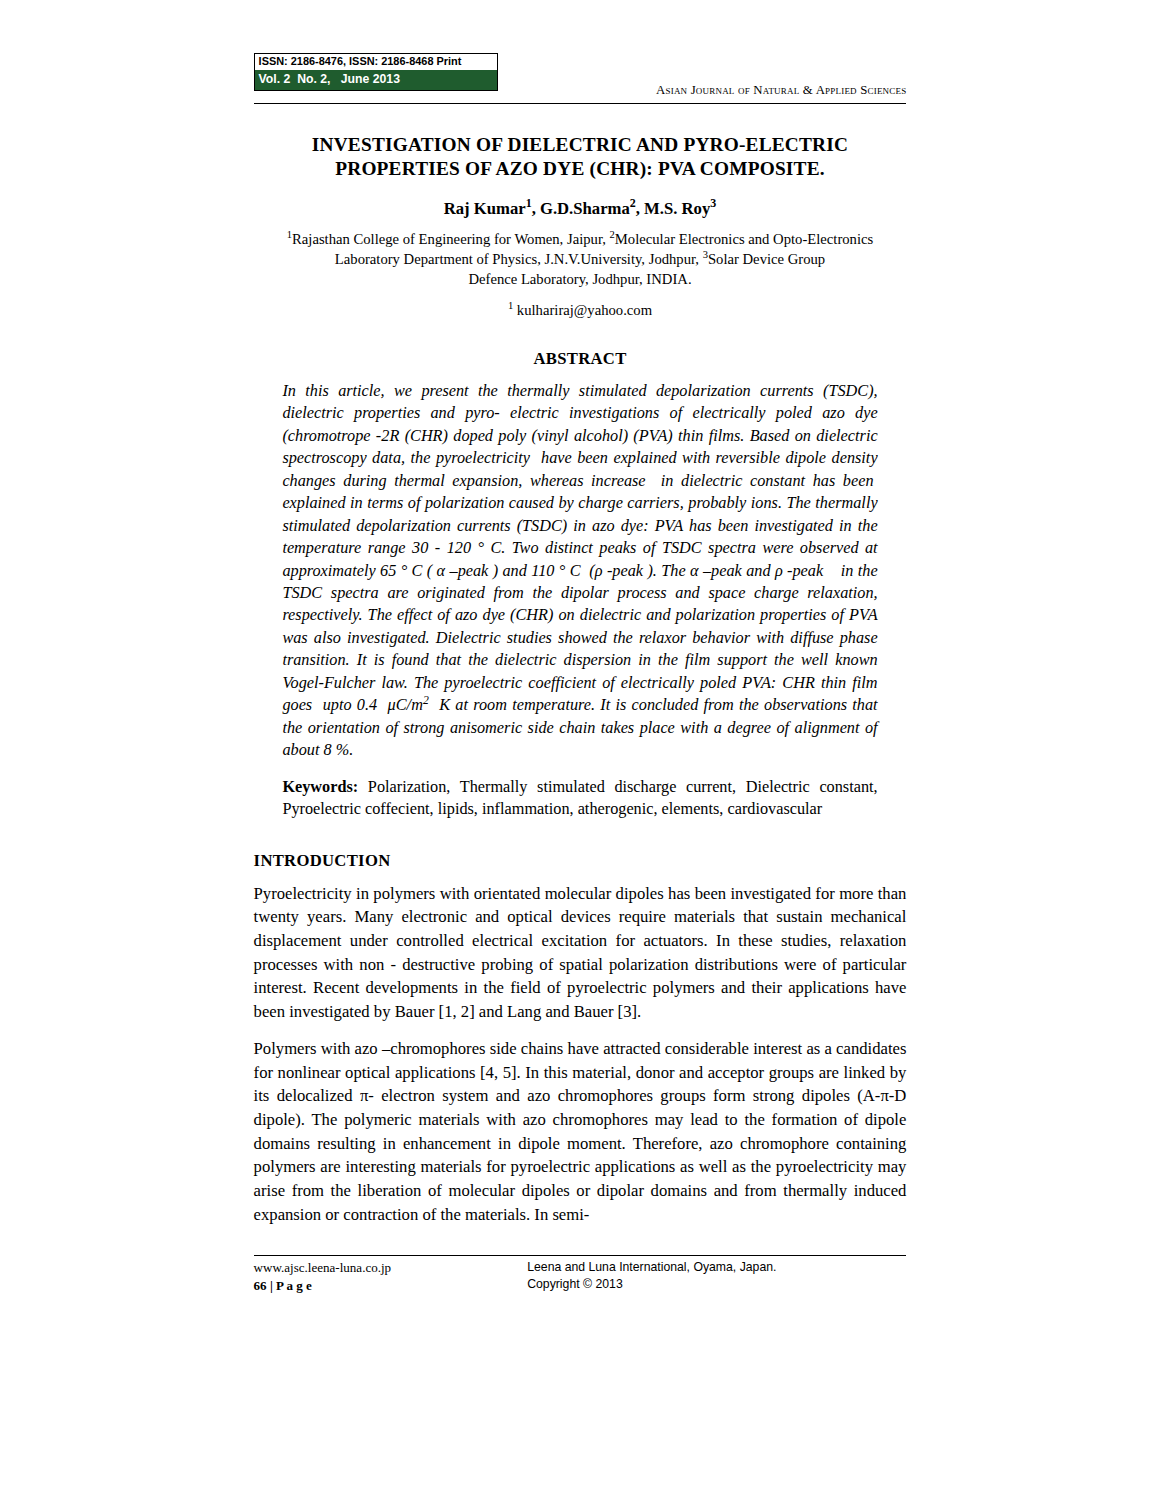ISSN: 2186-8476, ISSN: 2186-8468 Print
Vol. 2 No. 2, June 2013
Asian Journal of Natural & Applied Sciences
INVESTIGATION OF DIELECTRIC AND PYRO-ELECTRIC
PROPERTIES OF AZO DYE (CHR): PVA COMPOSITE.
Raj Kumar1, G.D.Sharma2, M.S. Roy3
1Rajasthan College of Engineering for Women, Jaipur, 2Molecular Electronics and Opto-Electronics
Laboratory Department of Physics, J.N.V.University, Jodhpur, 3Solar Device Group
Defence Laboratory, Jodhpur, INDIA.
1 kulhariraj@yahoo.com
ABSTRACT
In this article, we present the thermally stimulated depolarization currents (TSDC), dielectric properties and pyro- electric investigations of electrically poled azo dye (chromotrope -2R (CHR) doped poly (vinyl alcohol) (PVA) thin films. Based on dielectric spectroscopy data, the pyroelectricity have been explained with reversible dipole density changes during thermal expansion, whereas increase in dielectric constant has been explained in terms of polarization caused by charge carriers, probably ions. The thermally stimulated depolarization currents (TSDC) in azo dye: PVA has been investigated in the temperature range 30 - 120 ° C. Two distinct peaks of TSDC spectra were observed at approximately 65 ° C ( α –peak ) and 110 ° C (ρ -peak ). The α –peak and ρ -peak in the TSDC spectra are originated from the dipolar process and space charge relaxation, respectively. The effect of azo dye (CHR) on dielectric and polarization properties of PVA was also investigated. Dielectric studies showed the relaxor behavior with diffuse phase transition. It is found that the dielectric dispersion in the film support the well known Vogel-Fulcher law. The pyroelectric coefficient of electrically poled PVA: CHR thin film goes upto 0.4 μC/m2 K at room temperature. It is concluded from the observations that the orientation of strong anisomeric side chain takes place with a degree of alignment of about 8 %.
Keywords: Polarization, Thermally stimulated discharge current, Dielectric constant, Pyroelectric coffecient, lipids, inflammation, atherogenic, elements, cardiovascular
INTRODUCTION
Pyroelectricity in polymers with orientated molecular dipoles has been investigated for more than twenty years. Many electronic and optical devices require materials that sustain mechanical displacement under controlled electrical excitation for actuators. In these studies, relaxation processes with non - destructive probing of spatial polarization distributions were of particular interest. Recent developments in the field of pyroelectric polymers and their applications have been investigated by Bauer [1, 2] and Lang and Bauer [3].
Polymers with azo –chromophores side chains have attracted considerable interest as a candidates for nonlinear optical applications [4, 5]. In this material, donor and acceptor groups are linked by its delocalized π- electron system and azo chromophores groups form strong dipoles (A-π-D dipole). The polymeric materials with azo chromophores may lead to the formation of dipole domains resulting in enhancement in dipole moment. Therefore, azo chromophore containing polymers are interesting materials for pyroelectric applications as well as the pyroelectricity may arise from the liberation of molecular dipoles or dipolar domains and from thermally induced expansion or contraction of the materials. In semi-
www.ajsc.leena-luna.co.jp
66 | P a g e
Leena and Luna International, Oyama, Japan.
Copyright © 2013